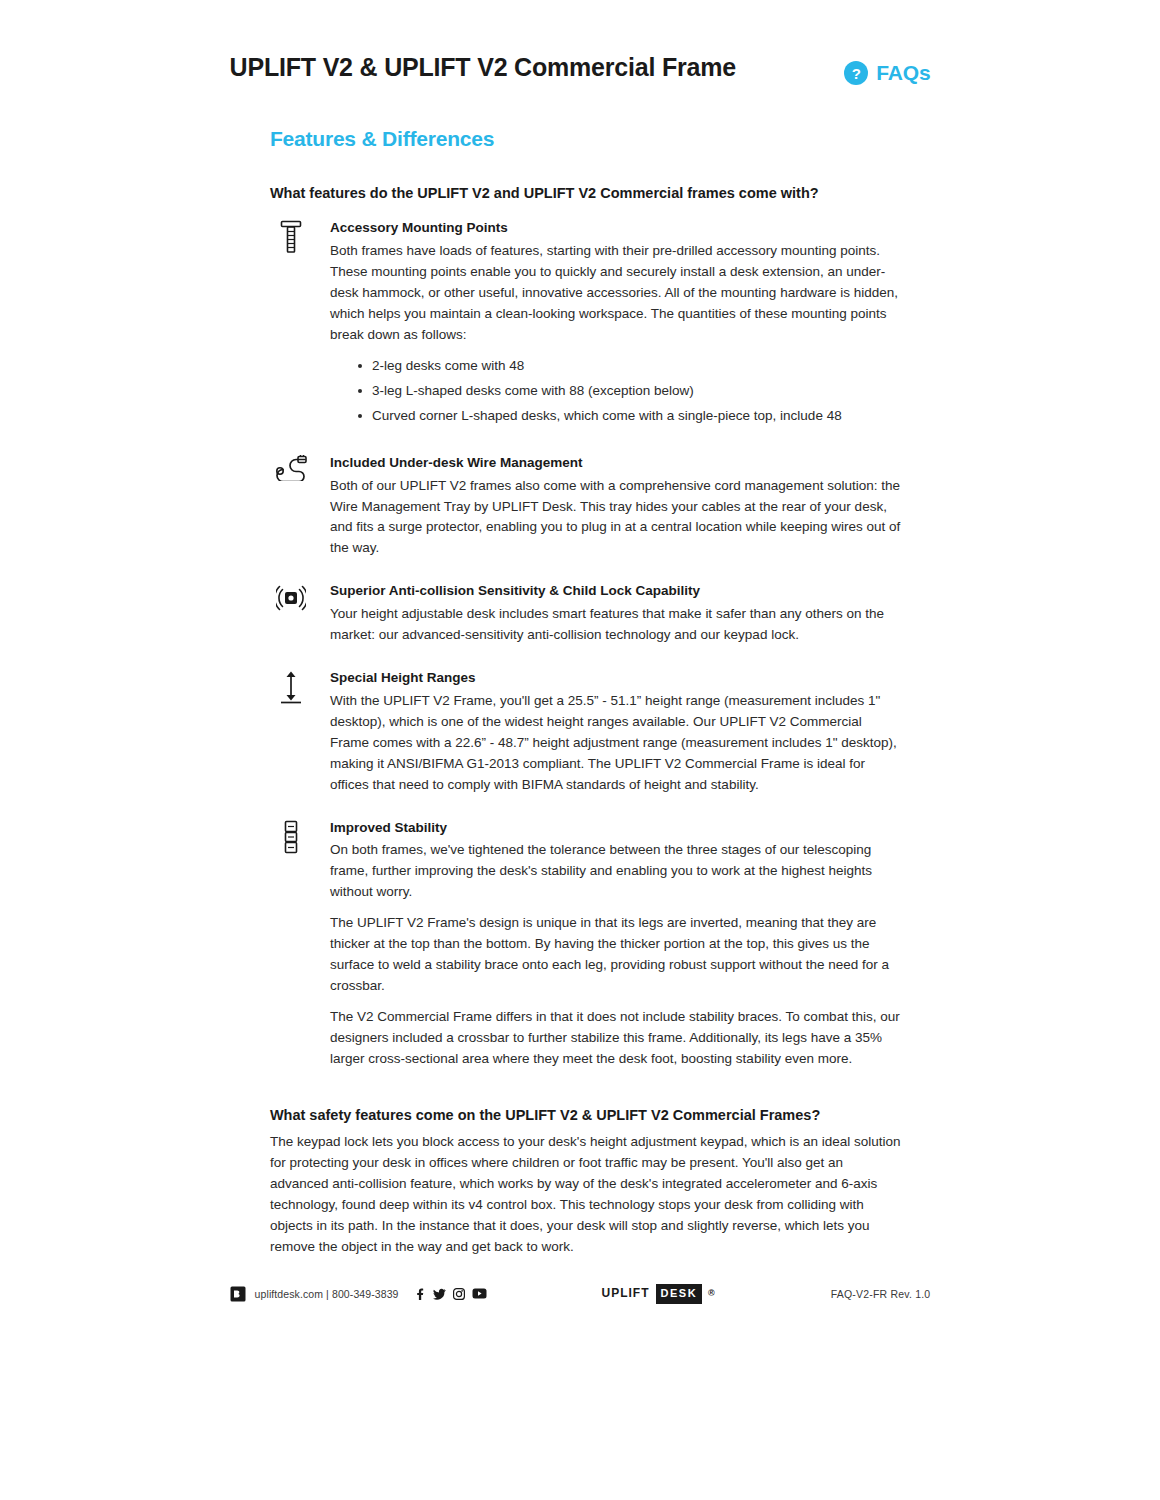UPLIFT V2 & UPLIFT V2 Commercial Frame
? FAQs
Features & Differences
What features do the UPLIFT V2 and UPLIFT V2 Commercial frames come with?
Accessory Mounting Points
Both frames have loads of features, starting with their pre-drilled accessory mounting points. These mounting points enable you to quickly and securely install a desk extension, an under-desk hammock, or other useful, innovative accessories. All of the mounting hardware is hidden, which helps you maintain a clean-looking workspace. The quantities of these mounting points break down as follows:
2-leg desks come with 48
3-leg L-shaped desks come with 88 (exception below)
Curved corner L-shaped desks, which come with a single-piece top, include 48
Included Under-desk Wire Management
Both of our UPLIFT V2 frames also come with a comprehensive cord management solution: the Wire Management Tray by UPLIFT Desk. This tray hides your cables at the rear of your desk, and fits a surge protector, enabling you to plug in at a central location while keeping wires out of the way.
Superior Anti-collision Sensitivity & Child Lock Capability
Your height adjustable desk includes smart features that make it safer than any others on the market: our advanced-sensitivity anti-collision technology and our keypad lock.
Special Height Ranges
With the UPLIFT V2 Frame, you'll get a 25.5” - 51.1” height range (measurement includes 1" desktop), which is one of the widest height ranges available. Our UPLIFT V2 Commercial Frame comes with a 22.6” - 48.7” height adjustment range (measurement includes 1" desktop), making it ANSI/BIFMA G1-2013 compliant. The UPLIFT V2 Commercial Frame is ideal for offices that need to comply with BIFMA standards of height and stability.
Improved Stability
On both frames, we've tightened the tolerance between the three stages of our telescoping frame, further improving the desk's stability and enabling you to work at the highest heights without worry.
The UPLIFT V2 Frame's design is unique in that its legs are inverted, meaning that they are thicker at the top than the bottom. By having the thicker portion at the top, this gives us the surface to weld a stability brace onto each leg, providing robust support without the need for a crossbar.
The V2 Commercial Frame differs in that it does not include stability braces. To combat this, our designers included a crossbar to further stabilize this frame. Additionally, its legs have a 35% larger cross-sectional area where they meet the desk foot, boosting stability even more.
What safety features come on the UPLIFT V2 & UPLIFT V2 Commercial Frames?
The keypad lock lets you block access to your desk's height adjustment keypad, which is an ideal solution for protecting your desk in offices where children or foot traffic may be present. You'll also get an advanced anti-collision feature, which works by way of the desk's integrated accelerometer and 6-axis technology, found deep within its v4 control box. This technology stops your desk from colliding with objects in its path. In the instance that it does, your desk will stop and slightly reverse, which lets you remove the object in the way and get back to work.
upliftdesk.com | 800-349-3839
UPLIFT DESK®
FAQ-V2-FR Rev. 1.0